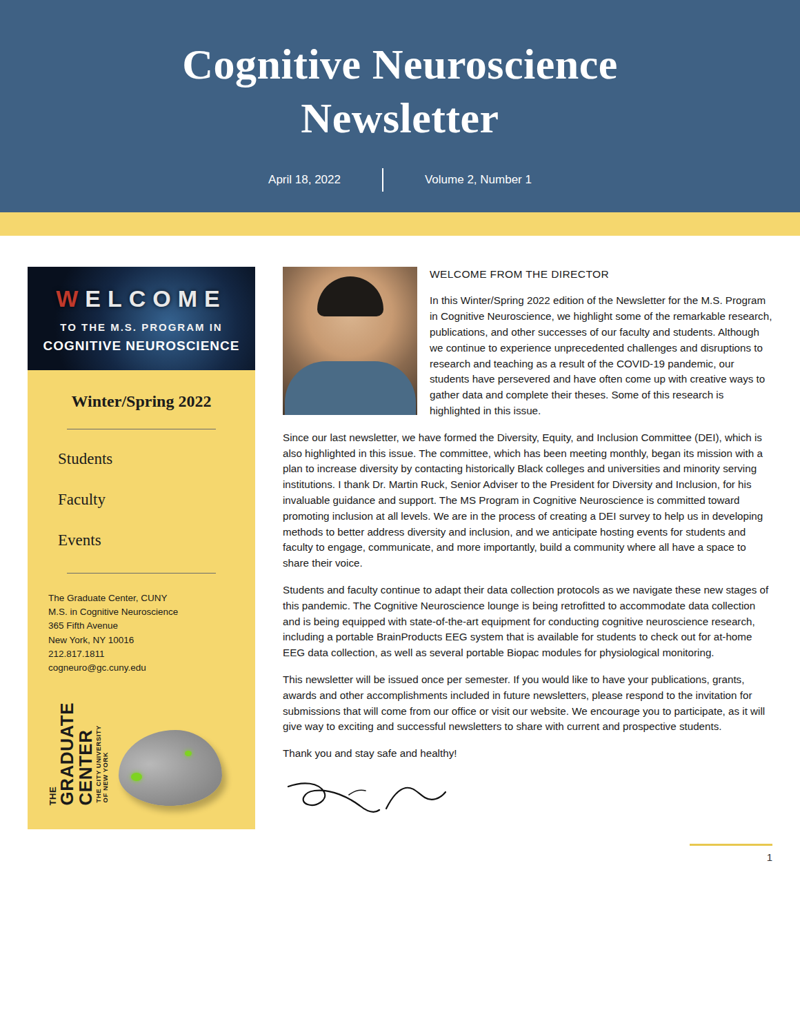Cognitive Neuroscience Newsletter
April 18, 2022 Volume 2, Number 1
WELCOME
TO THE M.S. PROGRAM IN
COGNITIVE NEUROSCIENCE
Winter/Spring 2022
Students
Faculty
Events
The Graduate Center, CUNY
M.S. in Cognitive Neuroscience
365 Fifth Avenue
New York, NY 10016
212.817.1811
cogneuro@gc.cuny.edu
THE GRADUATE CENTER THE CITY UNIVERSITY
OF NEW YORK
Welcome from the Director
In this Winter/Spring 2022 edition of the Newsletter for the M.S. Program in Cognitive Neuroscience, we highlight some of the remarkable research, publications, and other successes of our faculty and students. Although we continue to experience unprecedented challenges and disruptions to research and teaching as a result of the COVID-19 pandemic, our students have persevered and have often come up with creative ways to gather data and complete their theses. Some of this research is highlighted in this issue.
Since our last newsletter, we have formed the Diversity, Equity, and Inclusion Committee (DEI), which is also highlighted in this issue. The committee, which has been meeting monthly, began its mission with a plan to increase diversity by contacting historically Black colleges and universities and minority serving institutions. I thank Dr. Martin Ruck, Senior Adviser to the President for Diversity and Inclusion, for his invaluable guidance and support. The MS Program in Cognitive Neuroscience is committed toward promoting inclusion at all levels. We are in the process of creating a DEI survey to help us in developing methods to better address diversity and inclusion, and we anticipate hosting events for students and faculty to engage, communicate, and more importantly, build a community where all have a space to share their voice.
Students and faculty continue to adapt their data collection protocols as we navigate these new stages of this pandemic. The Cognitive Neuroscience lounge is being retrofitted to accommodate data collection and is being equipped with state-of-the-art equipment for conducting cognitive neuroscience research, including a portable BrainProducts EEG system that is available for students to check out for at-home EEG data collection, as well as several portable Biopac modules for physiological monitoring.
This newsletter will be issued once per semester. If you would like to have your publications, grants, awards and other accomplishments included in future newsletters, please respond to the invitation for submissions that will come from our office or visit our website. We encourage you to participate, as it will give way to exciting and successful newsletters to share with current and prospective students.
Thank you and stay safe and healthy!
1